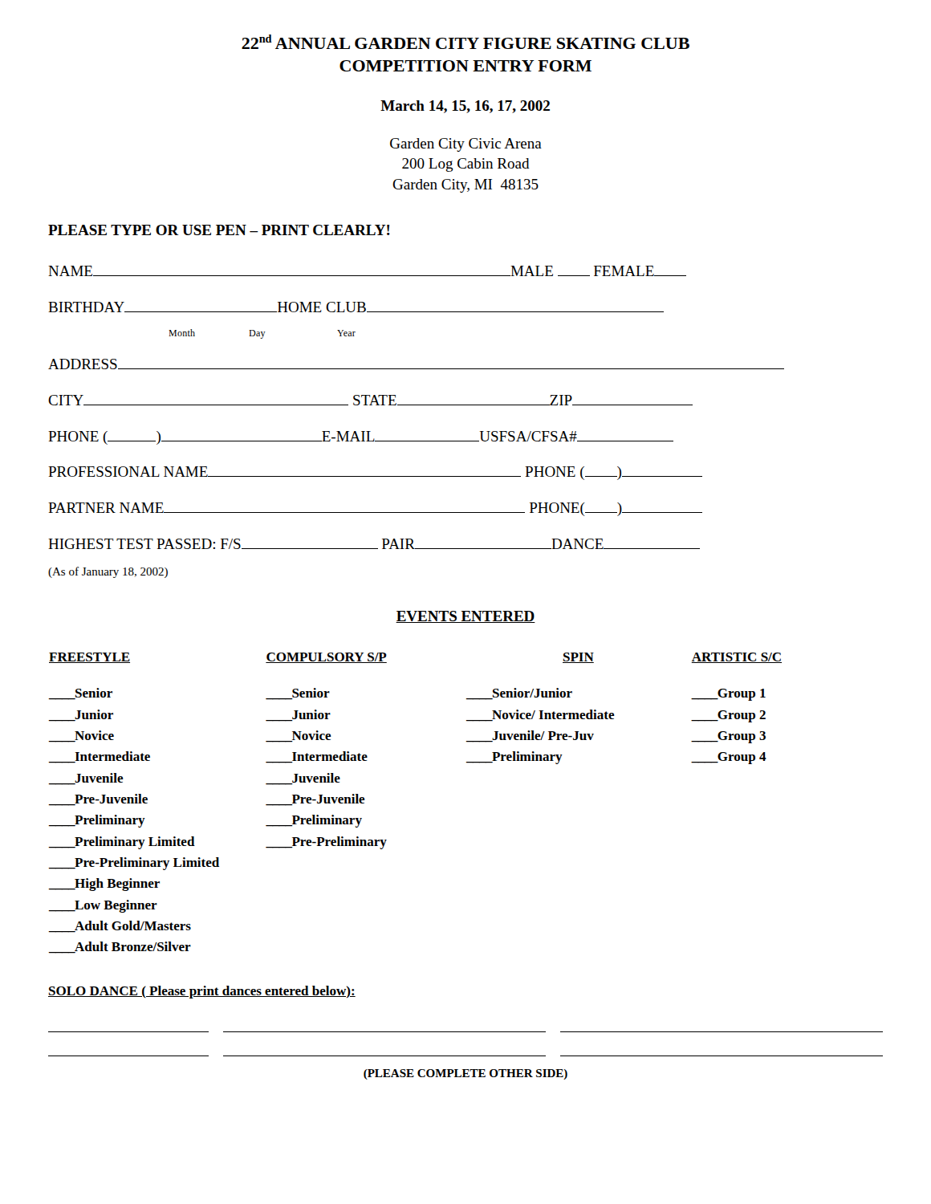22nd ANNUAL GARDEN CITY FIGURE SKATING CLUB
COMPETITION ENTRY FORM
March 14, 15, 16, 17, 2002
Garden City Civic Arena
200 Log Cabin Road
Garden City, MI 48135
PLEASE TYPE OR USE PEN – PRINT CLEARLY!
NAME MALE FEMALE
BIRTHDAY HOME CLUB
Month Day Year
ADDRESS
CITY STATE ZIP
PHONE ( ) E-MAIL USFSA/CFSA#
PROFESSIONAL NAME PHONE ( )
PARTNER NAME PHONE( )
HIGHEST TEST PASSED: F/S PAIR DANCE
(As of January 18, 2002)
EVENTS ENTERED
| FREESTYLE | COMPULSORY S/P | SPIN | ARTISTIC S/C |
| --- | --- | --- | --- |
| ____ Senior ____ Junior ____ Novice ____ Intermediate ____ Juvenile ____ Pre-Juvenile ____ Preliminary ____ Preliminary Limited ____ Pre-Preliminary Limited ____ High Beginner ____ Low Beginner ____ Adult Gold/Masters ____ Adult Bronze/Silver | ____ Senior ____ Junior ____ Novice ____ Intermediate ____ Juvenile ____ Pre-Juvenile ____ Preliminary ____ Pre-Preliminary | ____ Senior/Junior ____ Novice/ Intermediate ____ Juvenile/ Pre-Juv ____ Preliminary | ____ Group 1 ____ Group 2 ____ Group 3 ____ Group 4 |
SOLO DANCE ( Please print dances entered below):
(PLEASE COMPLETE OTHER SIDE)